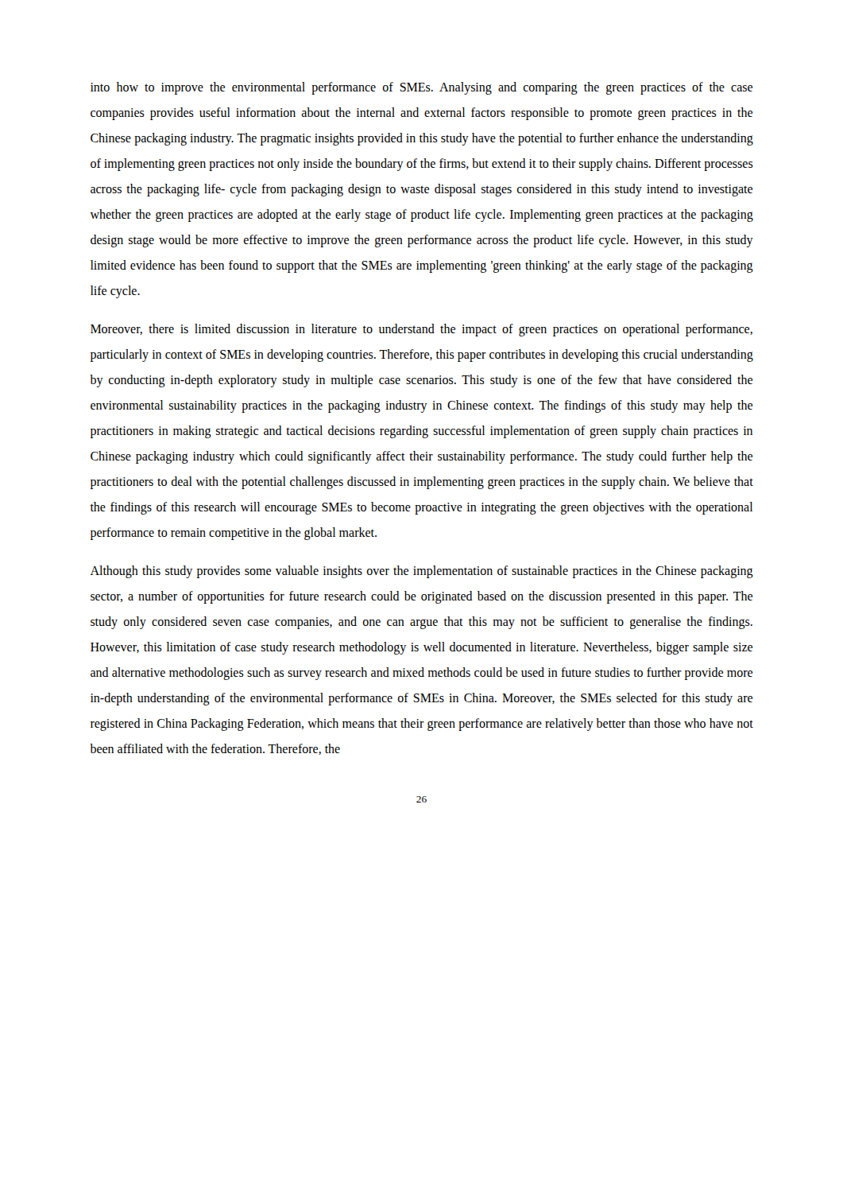into how to improve the environmental performance of SMEs. Analysing and comparing the green practices of the case companies provides useful information about the internal and external factors responsible to promote green practices in the Chinese packaging industry. The pragmatic insights provided in this study have the potential to further enhance the understanding of implementing green practices not only inside the boundary of the firms, but extend it to their supply chains. Different processes across the packaging life- cycle from packaging design to waste disposal stages considered in this study intend to investigate whether the green practices are adopted at the early stage of product life cycle. Implementing green practices at the packaging design stage would be more effective to improve the green performance across the product life cycle. However, in this study limited evidence has been found to support that the SMEs are implementing 'green thinking' at the early stage of the packaging life cycle.
Moreover, there is limited discussion in literature to understand the impact of green practices on operational performance, particularly in context of SMEs in developing countries. Therefore, this paper contributes in developing this crucial understanding by conducting in-depth exploratory study in multiple case scenarios. This study is one of the few that have considered the environmental sustainability practices in the packaging industry in Chinese context. The findings of this study may help the practitioners in making strategic and tactical decisions regarding successful implementation of green supply chain practices in Chinese packaging industry which could significantly affect their sustainability performance. The study could further help the practitioners to deal with the potential challenges discussed in implementing green practices in the supply chain. We believe that the findings of this research will encourage SMEs to become proactive in integrating the green objectives with the operational performance to remain competitive in the global market.
Although this study provides some valuable insights over the implementation of sustainable practices in the Chinese packaging sector, a number of opportunities for future research could be originated based on the discussion presented in this paper. The study only considered seven case companies, and one can argue that this may not be sufficient to generalise the findings. However, this limitation of case study research methodology is well documented in literature. Nevertheless, bigger sample size and alternative methodologies such as survey research and mixed methods could be used in future studies to further provide more in-depth understanding of the environmental performance of SMEs in China. Moreover, the SMEs selected for this study are registered in China Packaging Federation, which means that their green performance are relatively better than those who have not been affiliated with the federation. Therefore, the
26